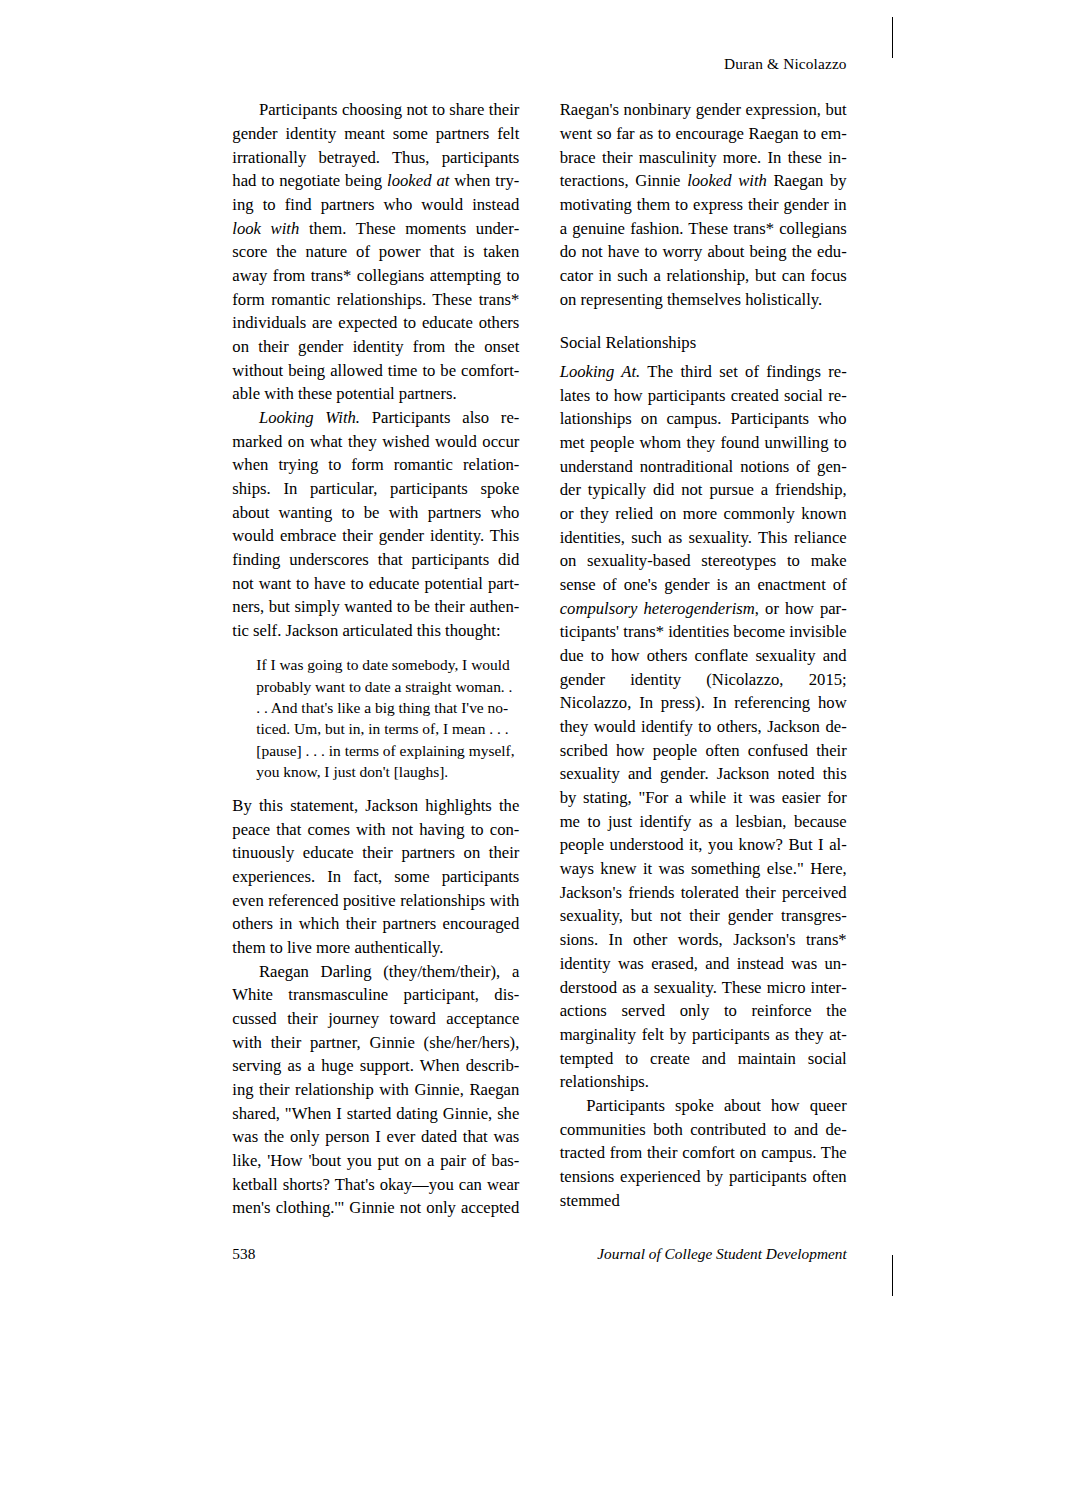Duran & Nicolazzo
Participants choosing not to share their gender identity meant some partners felt irrationally betrayed. Thus, participants had to negotiate being looked at when trying to find partners who would instead look with them. These moments underscore the nature of power that is taken away from trans* collegians attempting to form romantic relationships. These trans* individuals are expected to educate others on their gender identity from the onset without being allowed time to be comfortable with these potential partners.
Looking With. Participants also remarked on what they wished would occur when trying to form romantic relationships. In particular, participants spoke about wanting to be with partners who would embrace their gender identity. This finding underscores that participants did not want to have to educate potential partners, but simply wanted to be their authentic self. Jackson articulated this thought:
If I was going to date somebody, I would probably want to date a straight woman. . . . And that's like a big thing that I've noticed. Um, but in, in terms of, I mean . . . [pause] . . . in terms of explaining myself, you know, I just don't [laughs].
By this statement, Jackson highlights the peace that comes with not having to continuously educate their partners on their experiences. In fact, some participants even referenced positive relationships with others in which their partners encouraged them to live more authentically.
Raegan Darling (they/them/their), a White transmasculine participant, discussed their journey toward acceptance with their partner, Ginnie (she/her/hers), serving as a huge support. When describing their relationship with Ginnie, Raegan shared, "When I started dating Ginnie, she was the only person I ever dated that was like, 'How 'bout you put on a pair of basketball shorts? That's okay—you can wear men's clothing.'" Ginnie not only accepted Raegan's nonbinary gender expression, but went so far as to encourage Raegan to embrace their masculinity more. In these interactions, Ginnie looked with Raegan by motivating them to express their gender in a genuine fashion. These trans* collegians do not have to worry about being the educator in such a relationship, but can focus on representing themselves holistically.
Social Relationships
Looking At. The third set of findings relates to how participants created social relationships on campus. Participants who met people whom they found unwilling to understand nontraditional notions of gender typically did not pursue a friendship, or they relied on more commonly known identities, such as sexuality. This reliance on sexuality-based stereotypes to make sense of one's gender is an enactment of compulsory heterogenderism, or how participants' trans* identities become invisible due to how others conflate sexuality and gender identity (Nicolazzo, 2015; Nicolazzo, In press). In referencing how they would identify to others, Jackson described how people often confused their sexuality and gender. Jackson noted this by stating, "For a while it was easier for me to just identify as a lesbian, because people understood it, you know? But I always knew it was something else." Here, Jackson's friends tolerated their perceived sexuality, but not their gender transgressions. In other words, Jackson's trans* identity was erased, and instead was understood as a sexuality. These micro interactions served only to reinforce the marginality felt by participants as they attempted to create and maintain social relationships.
Participants spoke about how queer communities both contributed to and detracted from their comfort on campus. The tensions experienced by participants often stemmed
538 Journal of College Student Development